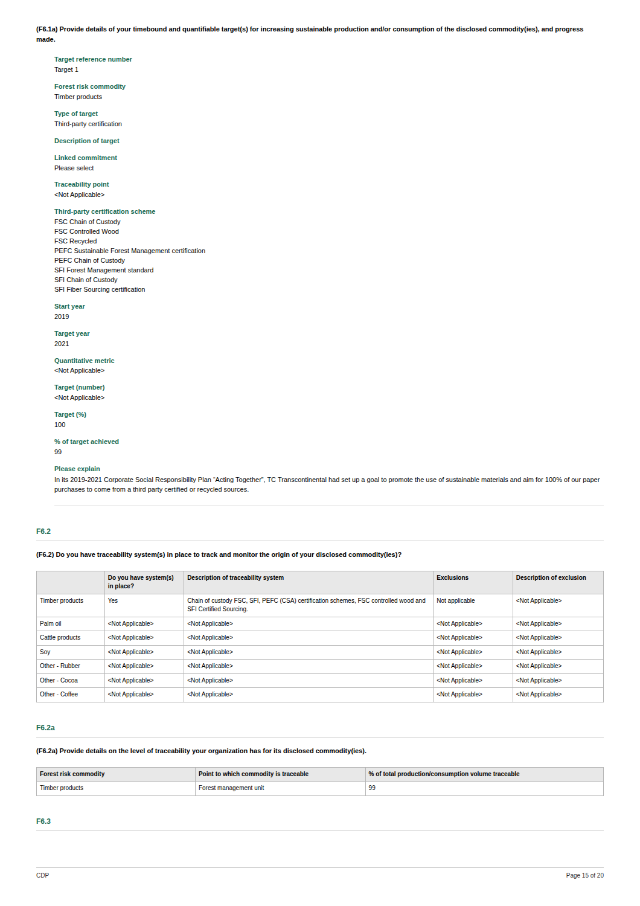(F6.1a) Provide details of your timebound and quantifiable target(s) for increasing sustainable production and/or consumption of the disclosed commodity(ies), and progress made.
Target reference number
Target 1
Forest risk commodity
Timber products
Type of target
Third-party certification
Description of target
Linked commitment
Please select
Traceability point
<Not Applicable>
Third-party certification scheme
FSC Chain of Custody
FSC Controlled Wood
FSC Recycled
PEFC Sustainable Forest Management certification
PEFC Chain of Custody
SFI Forest Management standard
SFI Chain of Custody
SFI Fiber Sourcing certification
Start year
2019
Target year
2021
Quantitative metric
<Not Applicable>
Target (number)
<Not Applicable>
Target (%)
100
% of target achieved
99
Please explain
In its 2019-2021 Corporate Social Responsibility Plan “Acting Together”, TC Transcontinental had set up a goal to promote the use of sustainable materials and aim for 100% of our paper purchases to come from a third party certified or recycled sources.
F6.2
(F6.2) Do you have traceability system(s) in place to track and monitor the origin of your disclosed commodity(ies)?
| | Do you have system(s) in place? | Description of traceability system | Exclusions | Description of exclusion |
| --- | --- | --- | --- | --- |
| Timber products | Yes | Chain of custody FSC, SFI, PEFC (CSA) certification schemes, FSC controlled wood and SFI Certified Sourcing. | Not applicable | <Not Applicable> |
| Palm oil | <Not Applicable> | <Not Applicable> | <Not Applicable> | <Not Applicable> |
| Cattle products | <Not Applicable> | <Not Applicable> | <Not Applicable> | <Not Applicable> |
| Soy | <Not Applicable> | <Not Applicable> | <Not Applicable> | <Not Applicable> |
| Other - Rubber | <Not Applicable> | <Not Applicable> | <Not Applicable> | <Not Applicable> |
| Other - Cocoa | <Not Applicable> | <Not Applicable> | <Not Applicable> | <Not Applicable> |
| Other - Coffee | <Not Applicable> | <Not Applicable> | <Not Applicable> | <Not Applicable> |
F6.2a
(F6.2a) Provide details on the level of traceability your organization has for its disclosed commodity(ies).
| Forest risk commodity | Point to which commodity is traceable | % of total production/consumption volume traceable |
| --- | --- | --- |
| Timber products | Forest management unit | 99 |
F6.3
CDP Page 15 of 20